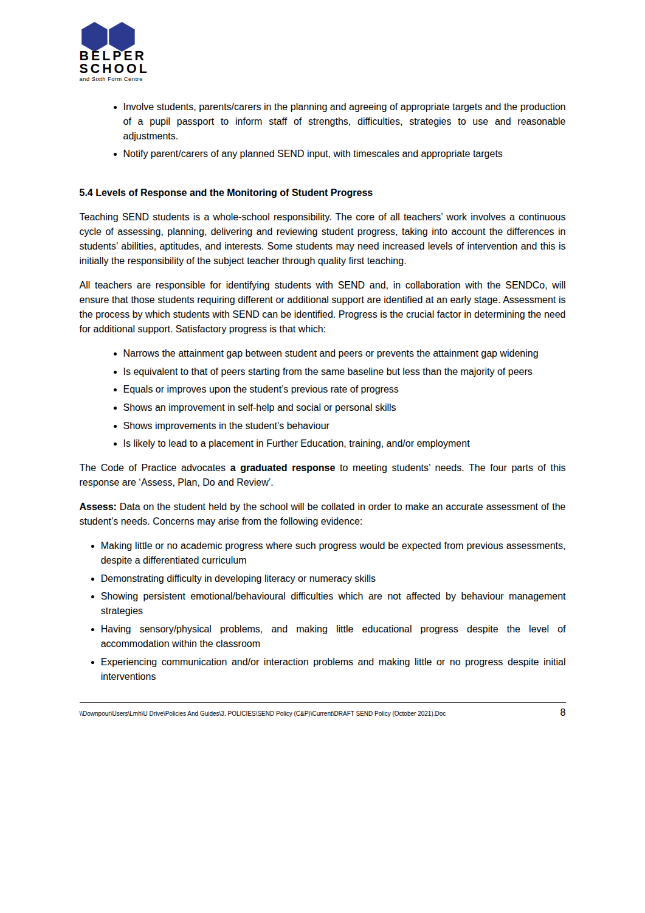⬢⬢ BELPER SCHOOL and Sixth Form Centre
Involve students, parents/carers in the planning and agreeing of appropriate targets and the production of a pupil passport to inform staff of strengths, difficulties, strategies to use and reasonable adjustments.
Notify parent/carers of any planned SEND input, with timescales and appropriate targets
5.4 Levels of Response and the Monitoring of Student Progress
Teaching SEND students is a whole-school responsibility. The core of all teachers’ work involves a continuous cycle of assessing, planning, delivering and reviewing student progress, taking into account the differences in students’ abilities, aptitudes, and interests. Some students may need increased levels of intervention and this is initially the responsibility of the subject teacher through quality first teaching.
All teachers are responsible for identifying students with SEND and, in collaboration with the SENDCo, will ensure that those students requiring different or additional support are identified at an early stage. Assessment is the process by which students with SEND can be identified. Progress is the crucial factor in determining the need for additional support. Satisfactory progress is that which:
Narrows the attainment gap between student and peers or prevents the attainment gap widening
Is equivalent to that of peers starting from the same baseline but less than the majority of peers
Equals or improves upon the student’s previous rate of progress
Shows an improvement in self-help and social or personal skills
Shows improvements in the student’s behaviour
Is likely to lead to a placement in Further Education, training, and/or employment
The Code of Practice advocates a graduated response to meeting students’ needs. The four parts of this response are ‘Assess, Plan, Do and Review’.
Assess: Data on the student held by the school will be collated in order to make an accurate assessment of the student’s needs. Concerns may arise from the following evidence:
Making little or no academic progress where such progress would be expected from previous assessments, despite a differentiated curriculum
Demonstrating difficulty in developing literacy or numeracy skills
Showing persistent emotional/behavioural difficulties which are not affected by behaviour management strategies
Having sensory/physical problems, and making little educational progress despite the level of accommodation within the classroom
Experiencing communication and/or interaction problems and making little or no progress despite initial interventions
\\Downpour\Users\Lmh\U Drive\Policies And Guides\3. POLICIES\SEND Policy (C&P)\Current\DRAFT SEND Policy (October 2021).Doc 8